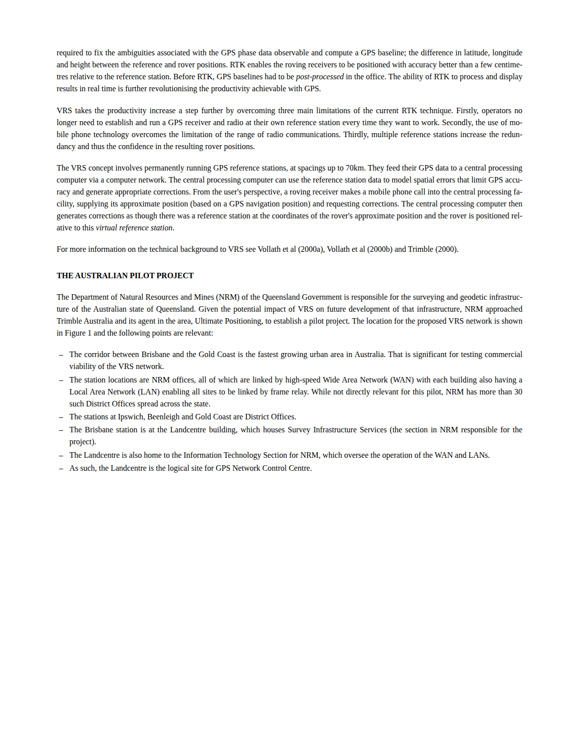required to fix the ambiguities associated with the GPS phase data observable and compute a GPS baseline; the difference in latitude, longitude and height between the reference and rover positions. RTK enables the roving receivers to be positioned with accuracy better than a few centimetres relative to the reference station. Before RTK, GPS baselines had to be post-processed in the office. The ability of RTK to process and display results in real time is further revolutionising the productivity achievable with GPS.
VRS takes the productivity increase a step further by overcoming three main limitations of the current RTK technique. Firstly, operators no longer need to establish and run a GPS receiver and radio at their own reference station every time they want to work. Secondly, the use of mobile phone technology overcomes the limitation of the range of radio communications. Thirdly, multiple reference stations increase the redundancy and thus the confidence in the resulting rover positions.
The VRS concept involves permanently running GPS reference stations, at spacings up to 70km. They feed their GPS data to a central processing computer via a computer network. The central processing computer can use the reference station data to model spatial errors that limit GPS accuracy and generate appropriate corrections. From the user's perspective, a roving receiver makes a mobile phone call into the central processing facility, supplying its approximate position (based on a GPS navigation position) and requesting corrections. The central processing computer then generates corrections as though there was a reference station at the coordinates of the rover's approximate position and the rover is positioned relative to this virtual reference station.
For more information on the technical background to VRS see Vollath et al (2000a), Vollath et al (2000b) and Trimble (2000).
THE AUSTRALIAN PILOT PROJECT
The Department of Natural Resources and Mines (NRM) of the Queensland Government is responsible for the surveying and geodetic infrastructure of the Australian state of Queensland. Given the potential impact of VRS on future development of that infrastructure, NRM approached Trimble Australia and its agent in the area, Ultimate Positioning, to establish a pilot project. The location for the proposed VRS network is shown in Figure 1 and the following points are relevant:
The corridor between Brisbane and the Gold Coast is the fastest growing urban area in Australia. That is significant for testing commercial viability of the VRS network.
The station locations are NRM offices, all of which are linked by high-speed Wide Area Network (WAN) with each building also having a Local Area Network (LAN) enabling all sites to be linked by frame relay. While not directly relevant for this pilot, NRM has more than 30 such District Offices spread across the state.
The stations at Ipswich, Beenleigh and Gold Coast are District Offices.
The Brisbane station is at the Landcentre building, which houses Survey Infrastructure Services (the section in NRM responsible for the project).
The Landcentre is also home to the Information Technology Section for NRM, which oversee the operation of the WAN and LANs.
As such, the Landcentre is the logical site for GPS Network Control Centre.